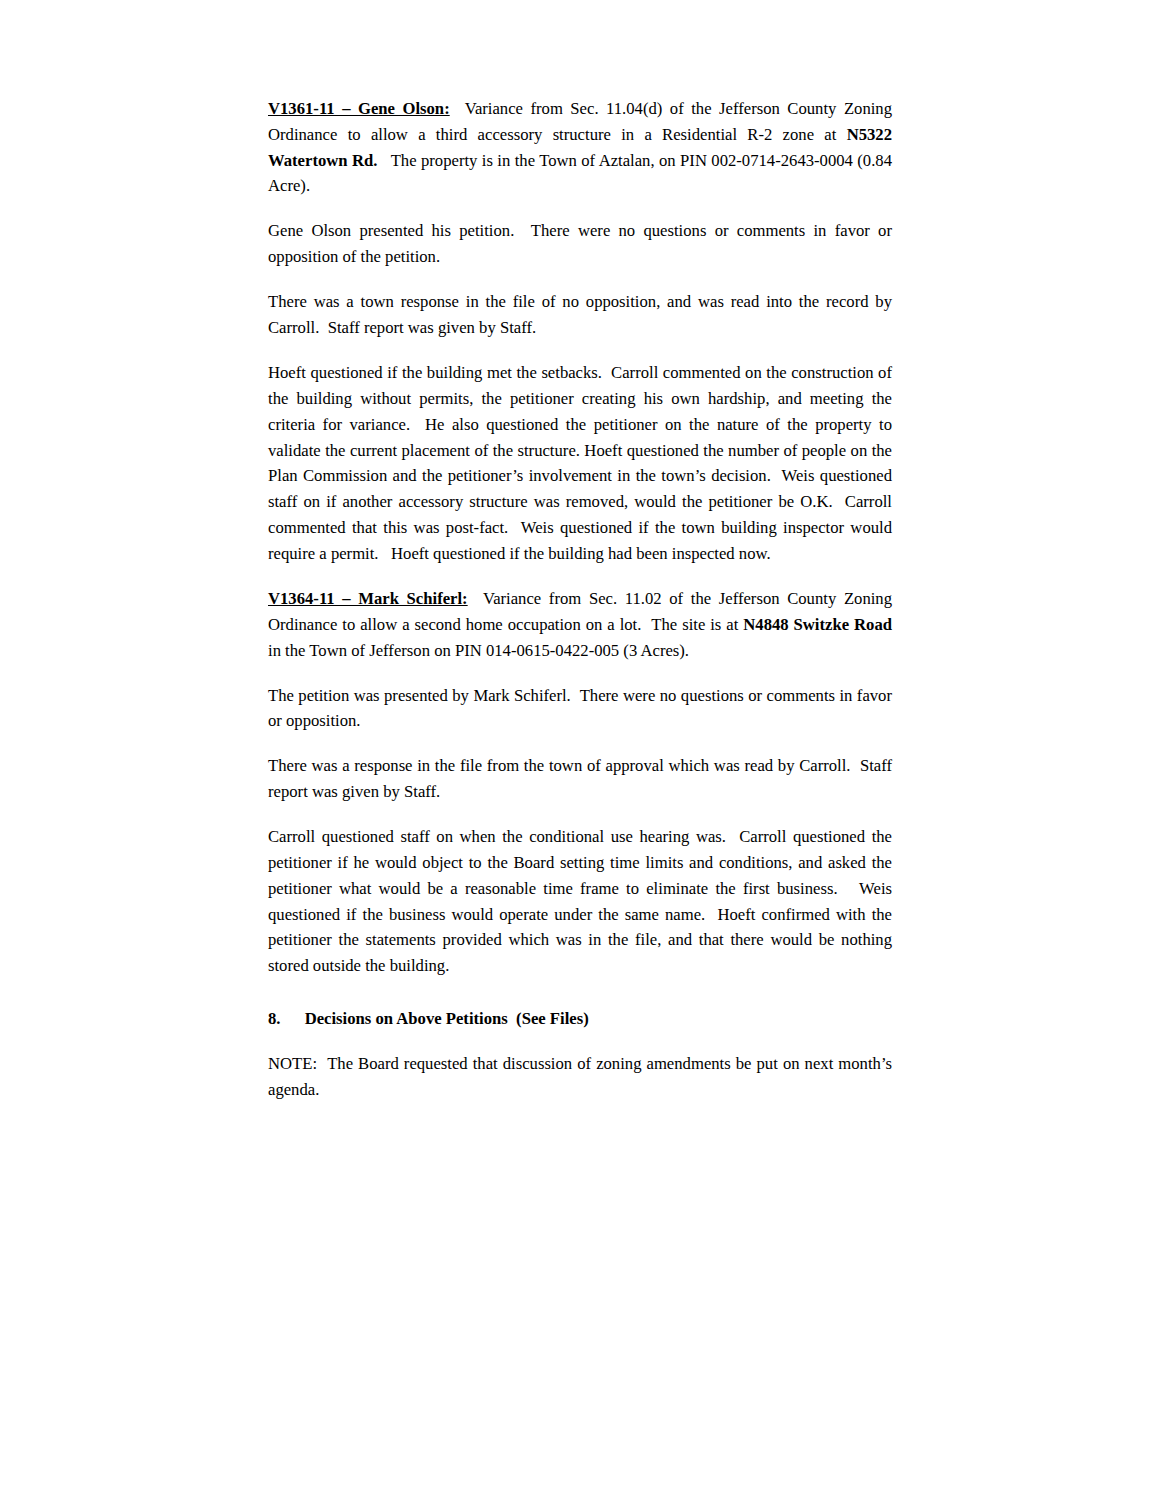V1361-11 – Gene Olson: Variance from Sec. 11.04(d) of the Jefferson County Zoning Ordinance to allow a third accessory structure in a Residential R-2 zone at N5322 Watertown Rd. The property is in the Town of Aztalan, on PIN 002-0714-2643-0004 (0.84 Acre).
Gene Olson presented his petition. There were no questions or comments in favor or opposition of the petition.
There was a town response in the file of no opposition, and was read into the record by Carroll. Staff report was given by Staff.
Hoeft questioned if the building met the setbacks. Carroll commented on the construction of the building without permits, the petitioner creating his own hardship, and meeting the criteria for variance. He also questioned the petitioner on the nature of the property to validate the current placement of the structure. Hoeft questioned the number of people on the Plan Commission and the petitioner’s involvement in the town’s decision. Weis questioned staff on if another accessory structure was removed, would the petitioner be O.K. Carroll commented that this was post-fact. Weis questioned if the town building inspector would require a permit. Hoeft questioned if the building had been inspected now.
V1364-11 – Mark Schiferl: Variance from Sec. 11.02 of the Jefferson County Zoning Ordinance to allow a second home occupation on a lot. The site is at N4848 Switzke Road in the Town of Jefferson on PIN 014-0615-0422-005 (3 Acres).
The petition was presented by Mark Schiferl. There were no questions or comments in favor or opposition.
There was a response in the file from the town of approval which was read by Carroll. Staff report was given by Staff.
Carroll questioned staff on when the conditional use hearing was. Carroll questioned the petitioner if he would object to the Board setting time limits and conditions, and asked the petitioner what would be a reasonable time frame to eliminate the first business. Weis questioned if the business would operate under the same name. Hoeft confirmed with the petitioner the statements provided which was in the file, and that there would be nothing stored outside the building.
8. Decisions on Above Petitions (See Files)
NOTE: The Board requested that discussion of zoning amendments be put on next month’s agenda.